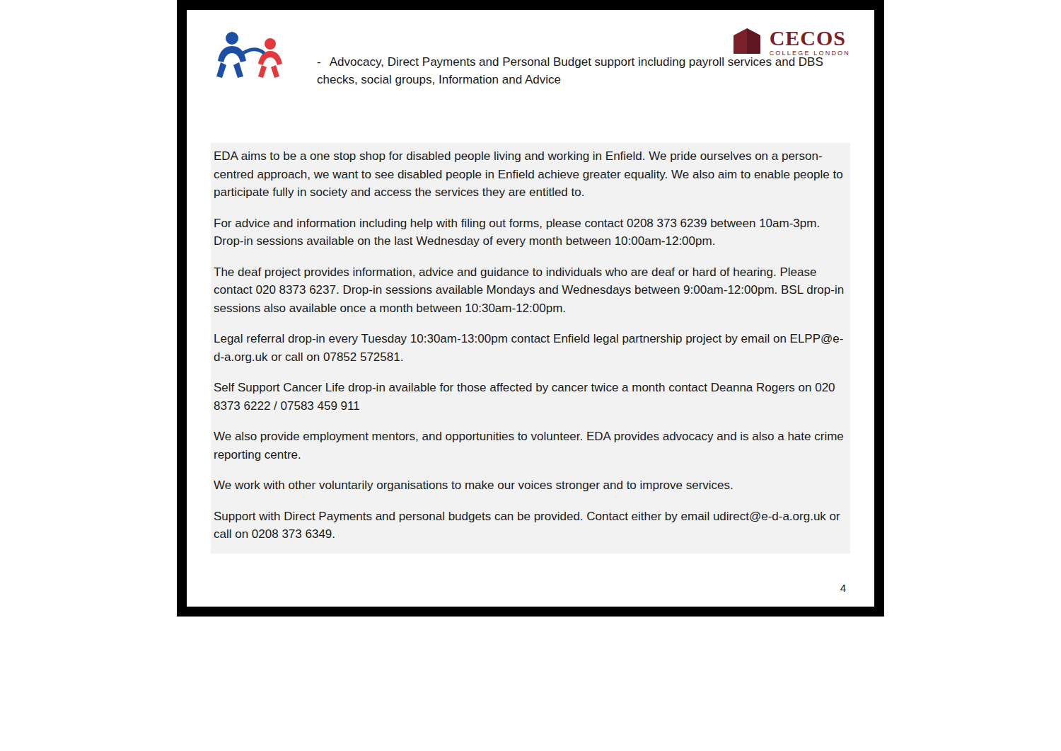CECOS
COLLEGE LONDON
- Advocacy, Direct Payments and Personal Budget support including payroll services and DBS checks, social groups, Information and Advice
EDA aims to be a one stop shop for disabled people living and working in Enfield. We pride ourselves on a person-centred approach, we want to see disabled people in Enfield achieve greater equality. We also aim to enable people to participate fully in society and access the services they are entitled to.
For advice and information including help with filing out forms, please contact 0208 373 6239 between 10am-3pm. Drop-in sessions available on the last Wednesday of every month between 10:00am-12:00pm.
The deaf project provides information, advice and guidance to individuals who are deaf or hard of hearing. Please contact 020 8373 6237. Drop-in sessions available Mondays and Wednesdays between 9:00am-12:00pm. BSL drop-in sessions also available once a month between 10:30am-12:00pm.
Legal referral drop-in every Tuesday 10:30am-13:00pm contact Enfield legal partnership project by email on ELPP@e-d-a.org.uk or call on 07852 572581.
Self Support Cancer Life drop-in available for those affected by cancer twice a month contact Deanna Rogers on 020 8373 6222 / 07583 459 911
We also provide employment mentors, and opportunities to volunteer. EDA provides advocacy and is also a hate crime reporting centre.
We work with other voluntarily organisations to make our voices stronger and to improve services.
Support with Direct Payments and personal budgets can be provided. Contact either by email udirect@e-d-a.org.uk or call on 0208 373 6349.
4